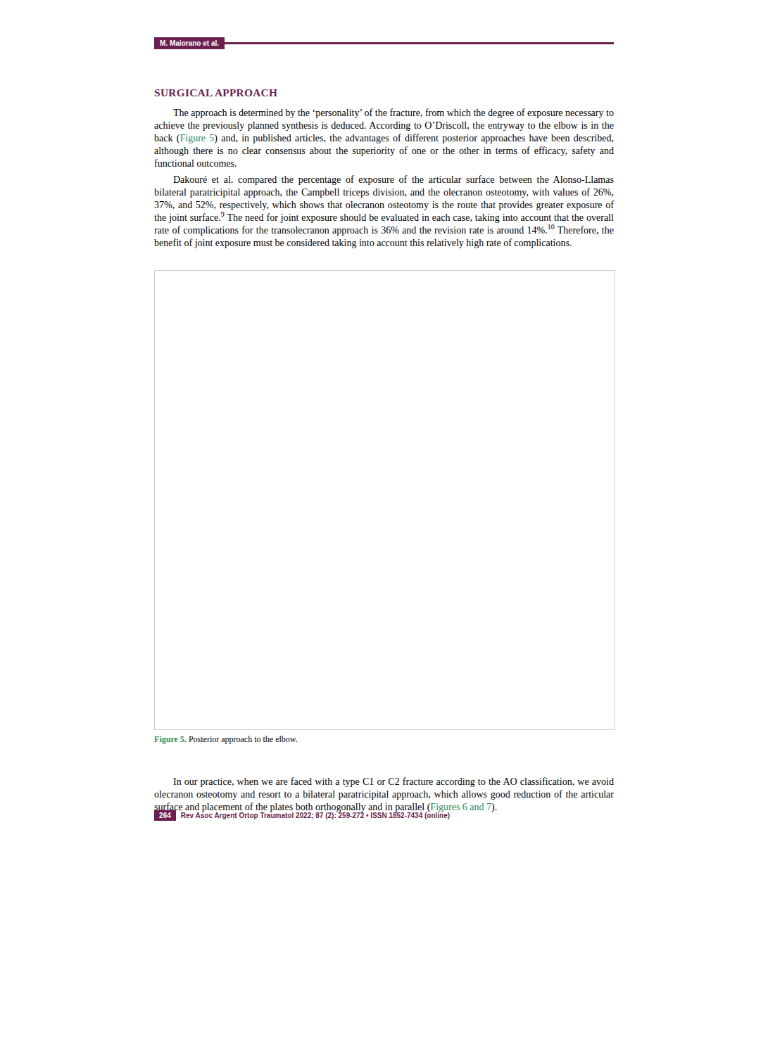M. Maiorano et al.
SURGICAL APPROACH
The approach is determined by the ‘personality’ of the fracture, from which the degree of exposure necessary to achieve the previously planned synthesis is deduced. According to O’Driscoll, the entryway to the elbow is in the back (Figure 5) and, in published articles, the advantages of different posterior approaches have been described, although there is no clear consensus about the superiority of one or the other in terms of efficacy, safety and functional outcomes.
Dakouré et al. compared the percentage of exposure of the articular surface between the Alonso-Llamas bilateral paratricipital approach, the Campbell triceps division, and the olecranon osteotomy, with values of 26%, 37%, and 52%, respectively, which shows that olecranon osteotomy is the route that provides greater exposure of the joint surface.9 The need for joint exposure should be evaluated in each case, taking into account that the overall rate of complications for the transolecranon approach is 36% and the revision rate is around 14%.10 Therefore, the benefit of joint exposure must be considered taking into account this relatively high rate of complications.
Figure 5. Posterior approach to the elbow.
In our practice, when we are faced with a type C1 or C2 fracture according to the AO classification, we avoid olecranon osteotomy and resort to a bilateral paratricipital approach, which allows good reduction of the articular surface and placement of the plates both orthogonally and in parallel (Figures 6 and 7).
264 Rev Asoc Argent Ortop Traumatol 2022; 87 (2): 259-272 • ISSN 1852-7434 (online)